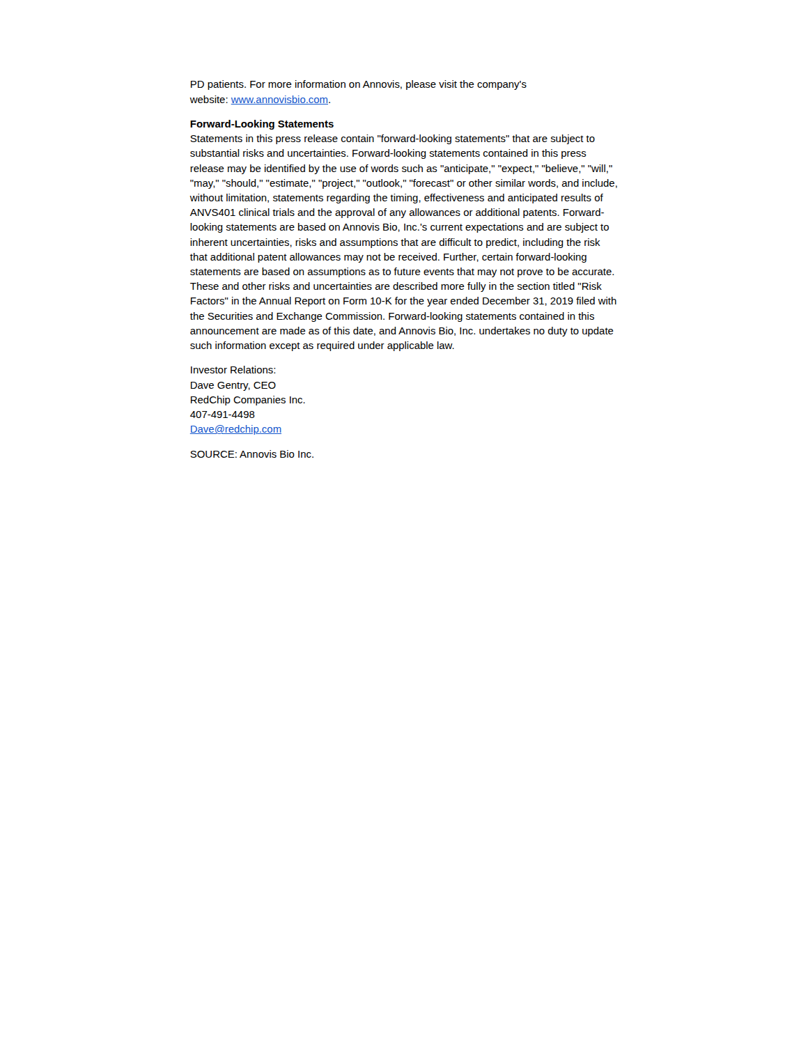PD patients. For more information on Annovis, please visit the company's
website: www.annovisbio.com.
Forward-Looking Statements
Statements in this press release contain "forward-looking statements" that are subject to substantial risks and uncertainties. Forward-looking statements contained in this press release may be identified by the use of words such as "anticipate," "expect," "believe," "will," "may," "should," "estimate," "project," "outlook," "forecast" or other similar words, and include, without limitation, statements regarding the timing, effectiveness and anticipated results of ANVS401 clinical trials and the approval of any allowances or additional patents. Forward-looking statements are based on Annovis Bio, Inc.'s current expectations and are subject to inherent uncertainties, risks and assumptions that are difficult to predict, including the risk that additional patent allowances may not be received. Further, certain forward-looking statements are based on assumptions as to future events that may not prove to be accurate. These and other risks and uncertainties are described more fully in the section titled "Risk Factors" in the Annual Report on Form 10-K for the year ended December 31, 2019 filed with the Securities and Exchange Commission. Forward-looking statements contained in this announcement are made as of this date, and Annovis Bio, Inc. undertakes no duty to update such information except as required under applicable law.
Investor Relations: Dave Gentry, CEO RedChip Companies Inc. 407-491-4498 Dave@redchip.com
SOURCE: Annovis Bio Inc.